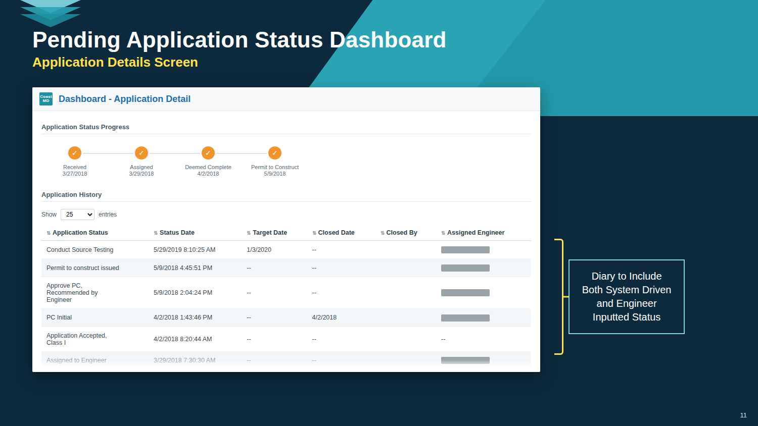Pending Application Status Dashboard
Application Details Screen
Coast MD
Dashboard - Application Detail
Application Status Progress
✓
Received
3/27/2018
✓
Assigned
3/29/2018
✓
Deemed Complete
4/2/2018
✓
Permit to Construct
5/9/2018
Application History
Show 25 50 100 entries
| ⇅ Application Status | ⇅ Status Date | ⇅ Target Date | ⇅ Closed Date | ⇅ Closed By | ⇅ Assigned Engineer |
| --- | --- | --- | --- | --- | --- |
| Conduct Source Testing | 5/29/2019 8:10:25 AM | 1/3/2020 | -- | | |
| Permit to construct issued | 5/9/2018 4:45:51 PM | -- | -- | | |
| Approve PC, Recommended by Engineer | 5/9/2018 2:04:24 PM | -- | -- | | |
| PC Initial | 4/2/2018 1:43:46 PM | -- | 4/2/2018 | | |
| Application Accepted, Class I | 4/2/2018 8:20:44 AM | -- | -- | | -- |
| Assigned to Engineer | 3/29/2018 7:30:30 AM | -- | -- | | |
Diary to Include Both System Driven and Engineer Inputted Status
11